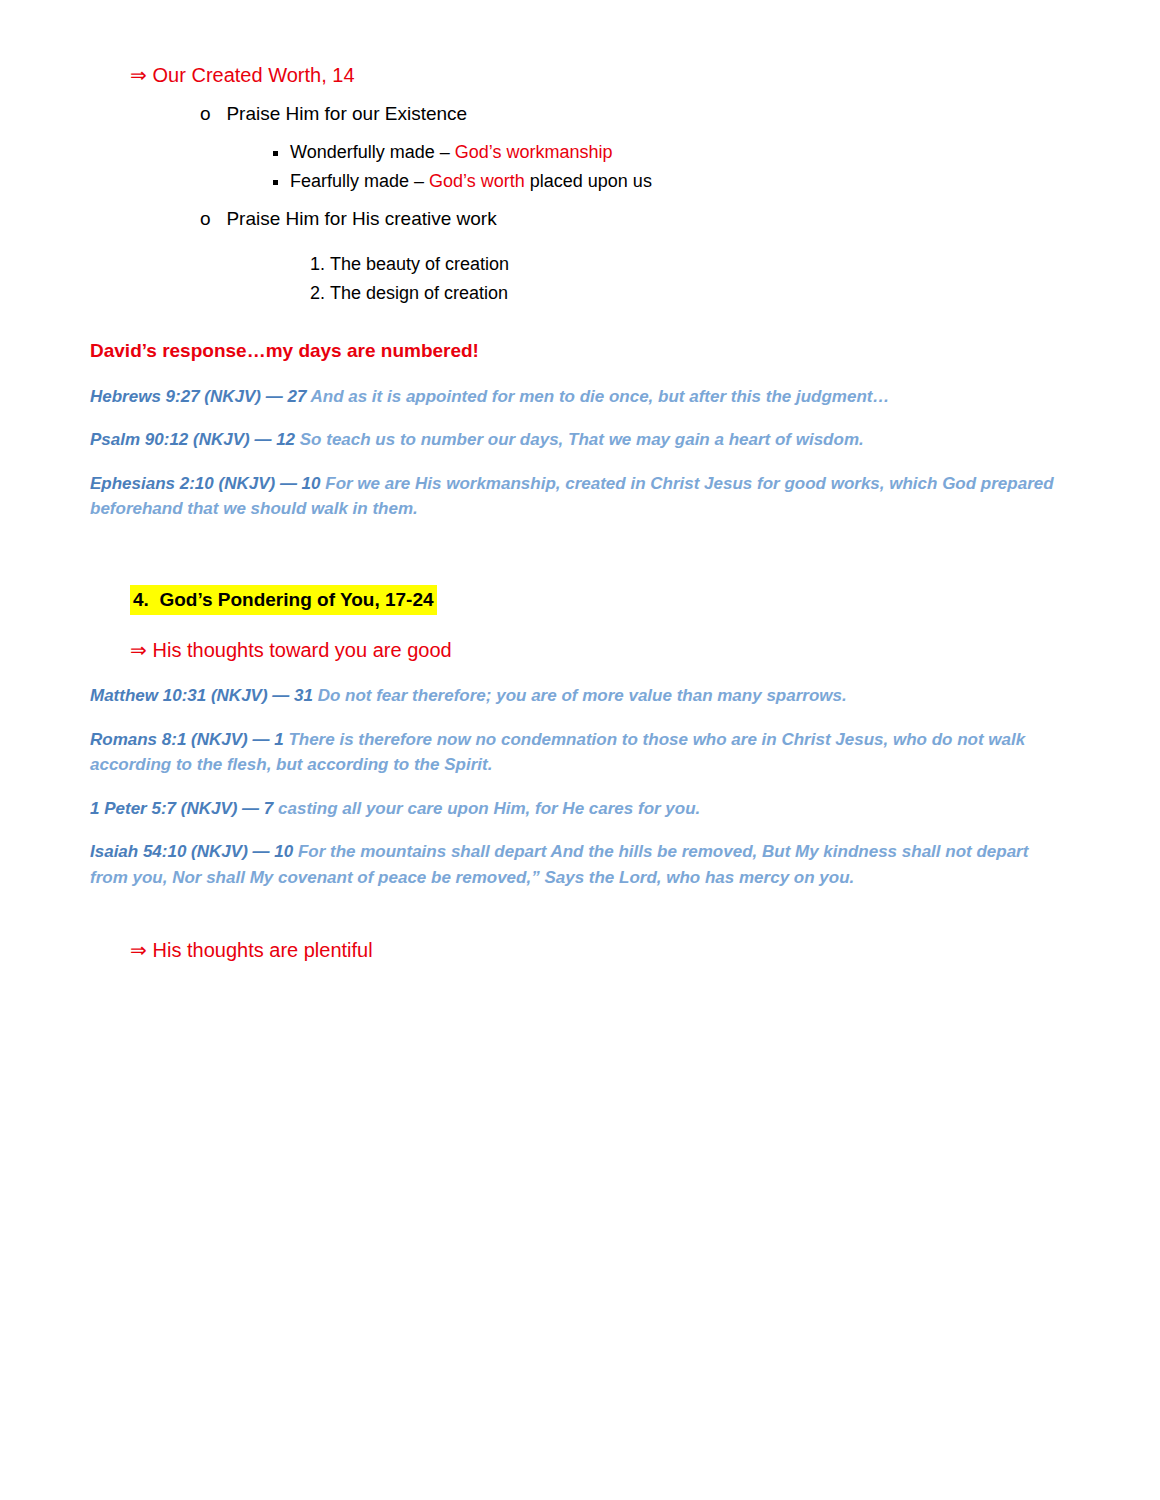⇒ Our Created Worth, 14
o Praise Him for our Existence
Wonderfully made – God’s workmanship
Fearfully made – God’s worth placed upon us
o Praise Him for His creative work
The beauty of creation
The design of creation
David’s response…my days are numbered!
Hebrews 9:27 (NKJV) — 27 And as it is appointed for men to die once, but after this the judgment…
Psalm 90:12 (NKJV) — 12 So teach us to number our days, That we may gain a heart of wisdom.
Ephesians 2:10 (NKJV) — 10 For we are His workmanship, created in Christ Jesus for good works, which God prepared beforehand that we should walk in them.
4. God’s Pondering of You, 17-24
⇒ His thoughts toward you are good
Matthew 10:31 (NKJV) — 31 Do not fear therefore; you are of more value than many sparrows.
Romans 8:1 (NKJV) — 1 There is therefore now no condemnation to those who are in Christ Jesus, who do not walk according to the flesh, but according to the Spirit.
1 Peter 5:7 (NKJV) — 7 casting all your care upon Him, for He cares for you.
Isaiah 54:10 (NKJV) — 10 For the mountains shall depart And the hills be removed, But My kindness shall not depart from you, Nor shall My covenant of peace be removed,” Says the Lord, who has mercy on you.
⇒ His thoughts are plentiful